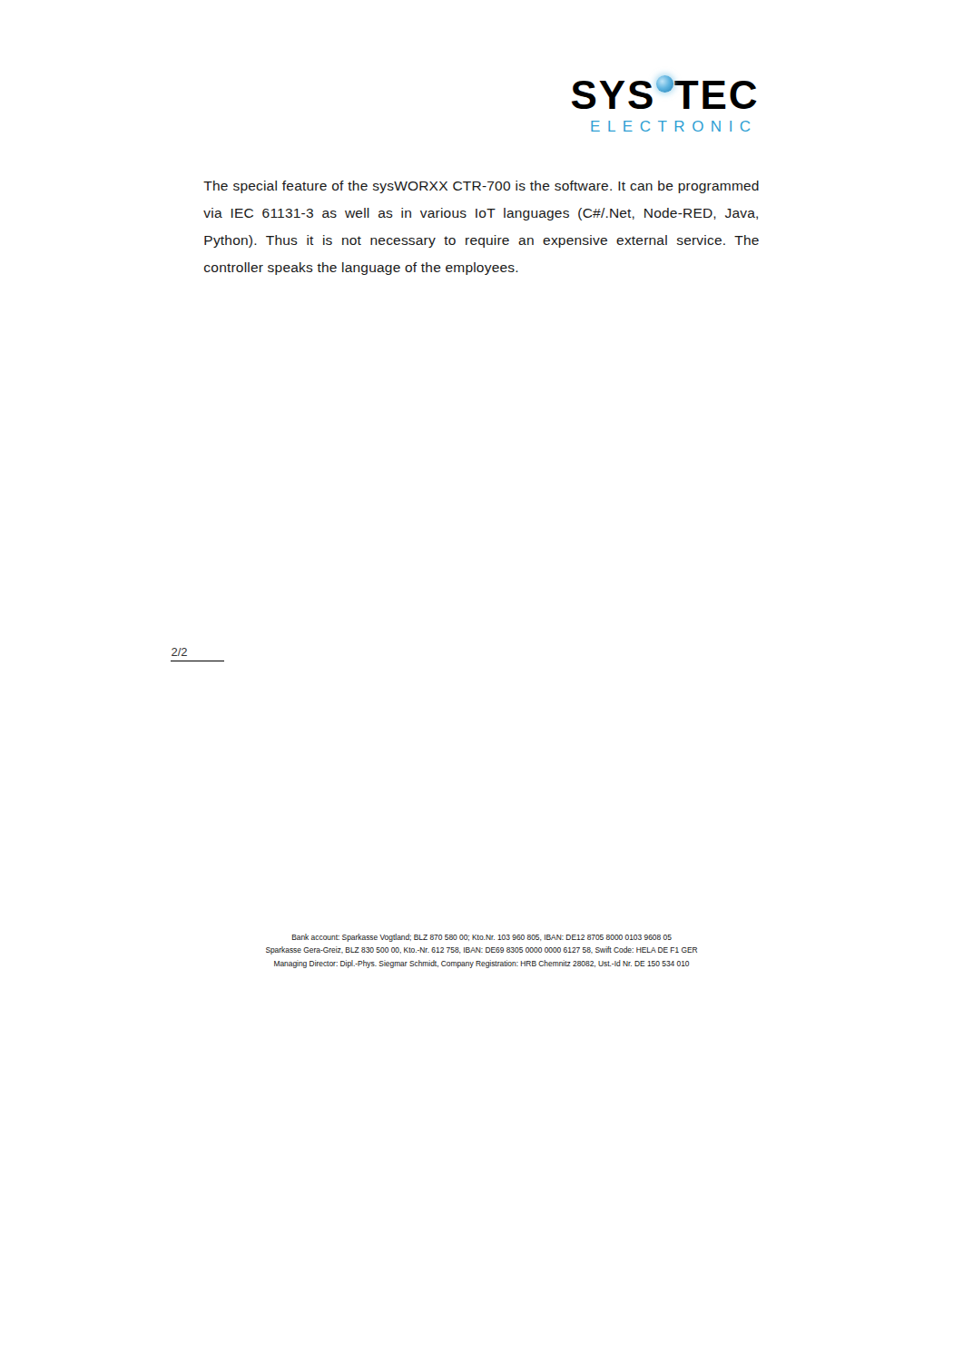SYS TEC
ELECTRONIC
The special feature of the sysWORXX CTR-700 is the software. It can be programmed via IEC 61131-3 as well as in various IoT languages (C#/.Net, Node-RED, Java, Python). Thus it is not necessary to require an expensive external service. The controller speaks the language of the employees.
2/2
Bank account: Sparkasse Vogtland; BLZ 870 580 00; Kto.Nr. 103 960 805, IBAN: DE12 8705 8000 0103 9608 05
Sparkasse Gera-Greiz, BLZ 830 500 00, Kto.-Nr. 612 758, IBAN: DE69 8305 0000 0000 6127 58, Swift Code: HELA DE F1 GER
Managing Director: Dipl.-Phys. Siegmar Schmidt, Company Registration: HRB Chemnitz 28082, Ust.-Id Nr. DE 150 534 010